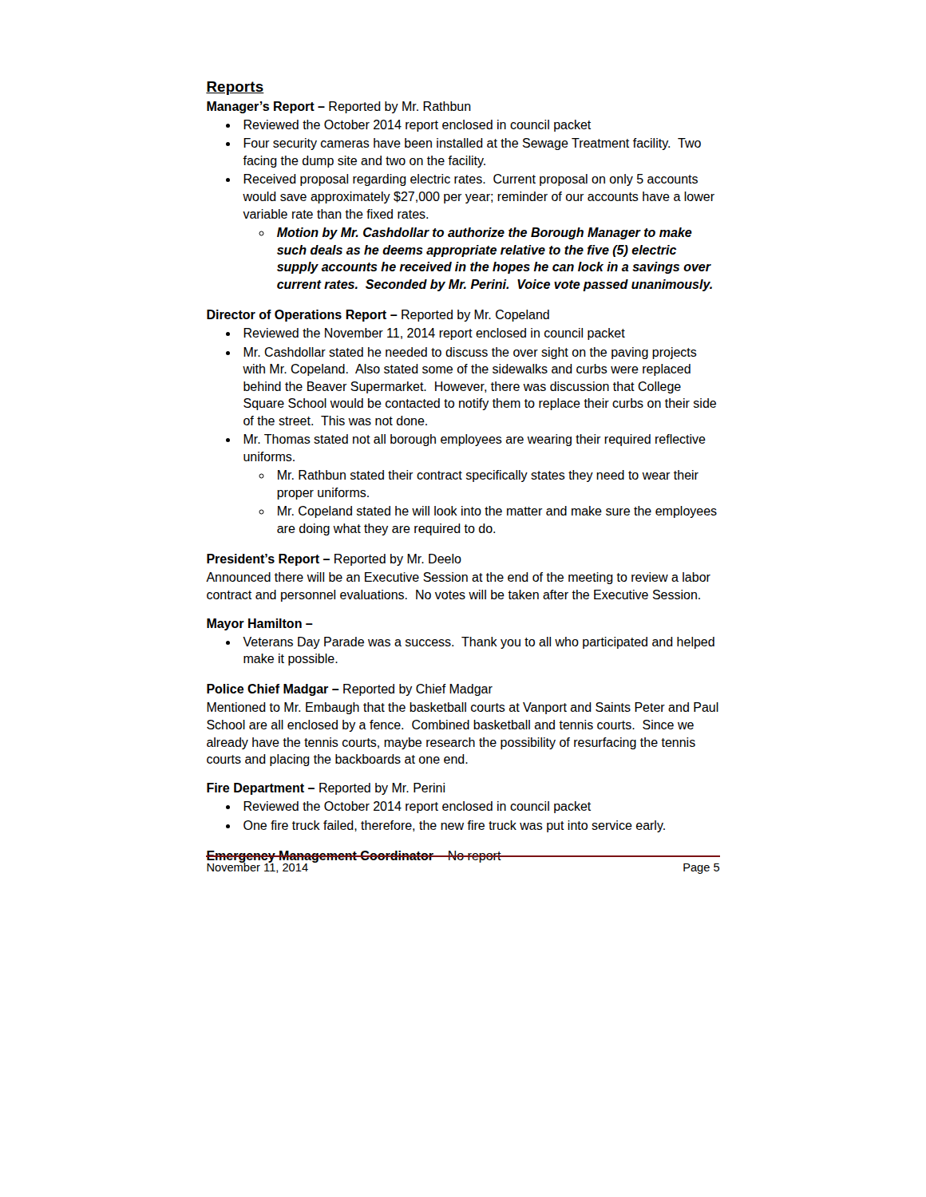Reports
Manager’s Report – Reported by Mr. Rathbun
Reviewed the October 2014 report enclosed in council packet
Four security cameras have been installed at the Sewage Treatment facility. Two facing the dump site and two on the facility.
Received proposal regarding electric rates. Current proposal on only 5 accounts would save approximately $27,000 per year; reminder of our accounts have a lower variable rate than the fixed rates.
Motion by Mr. Cashdollar to authorize the Borough Manager to make such deals as he deems appropriate relative to the five (5) electric supply accounts he received in the hopes he can lock in a savings over current rates. Seconded by Mr. Perini. Voice vote passed unanimously.
Director of Operations Report – Reported by Mr. Copeland
Reviewed the November 11, 2014 report enclosed in council packet
Mr. Cashdollar stated he needed to discuss the over sight on the paving projects with Mr. Copeland. Also stated some of the sidewalks and curbs were replaced behind the Beaver Supermarket. However, there was discussion that College Square School would be contacted to notify them to replace their curbs on their side of the street. This was not done.
Mr. Thomas stated not all borough employees are wearing their required reflective uniforms.
Mr. Rathbun stated their contract specifically states they need to wear their proper uniforms.
Mr. Copeland stated he will look into the matter and make sure the employees are doing what they are required to do.
President’s Report – Reported by Mr. Deelo
Announced there will be an Executive Session at the end of the meeting to review a labor contract and personnel evaluations. No votes will be taken after the Executive Session.
Mayor Hamilton –
Veterans Day Parade was a success. Thank you to all who participated and helped make it possible.
Police Chief Madgar – Reported by Chief Madgar
Mentioned to Mr. Embaugh that the basketball courts at Vanport and Saints Peter and Paul School are all enclosed by a fence. Combined basketball and tennis courts. Since we already have the tennis courts, maybe research the possibility of resurfacing the tennis courts and placing the backboards at one end.
Fire Department – Reported by Mr. Perini
Reviewed the October 2014 report enclosed in council packet
One fire truck failed, therefore, the new fire truck was put into service early.
Emergency Management Coordinator – No report
November 11, 2014 Page 5